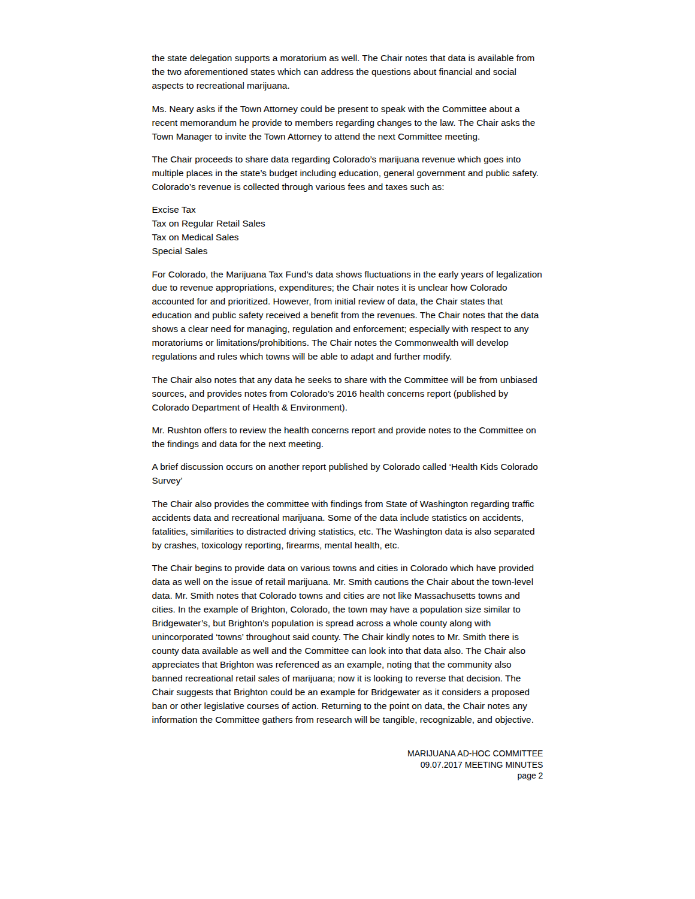the state delegation supports a moratorium as well. The Chair notes that data is available from the two aforementioned states which can address the questions about financial and social aspects to recreational marijuana.
Ms. Neary asks if the Town Attorney could be present to speak with the Committee about a recent memorandum he provide to members regarding changes to the law. The Chair asks the Town Manager to invite the Town Attorney to attend the next Committee meeting.
The Chair proceeds to share data regarding Colorado’s marijuana revenue which goes into multiple places in the state’s budget including education, general government and public safety. Colorado’s revenue is collected through various fees and taxes such as:
Excise Tax
Tax on Regular Retail Sales
Tax on Medical Sales
Special Sales
For Colorado, the Marijuana Tax Fund’s data shows fluctuations in the early years of legalization due to revenue appropriations, expenditures; the Chair notes it is unclear how Colorado accounted for and prioritized. However, from initial review of data, the Chair states that education and public safety received a benefit from the revenues. The Chair notes that the data shows a clear need for managing, regulation and enforcement; especially with respect to any moratoriums or limitations/prohibitions. The Chair notes the Commonwealth will develop regulations and rules which towns will be able to adapt and further modify.
The Chair also notes that any data he seeks to share with the Committee will be from unbiased sources, and provides notes from Colorado’s 2016 health concerns report (published by Colorado Department of Health & Environment).
Mr. Rushton offers to review the health concerns report and provide notes to the Committee on the findings and data for the next meeting.
A brief discussion occurs on another report published by Colorado called ‘Health Kids Colorado Survey’
The Chair also provides the committee with findings from State of Washington regarding traffic accidents data and recreational marijuana. Some of the data include statistics on accidents, fatalities, similarities to distracted driving statistics, etc. The Washington data is also separated by crashes, toxicology reporting, firearms, mental health, etc.
The Chair begins to provide data on various towns and cities in Colorado which have provided data as well on the issue of retail marijuana. Mr. Smith cautions the Chair about the town-level data. Mr. Smith notes that Colorado towns and cities are not like Massachusetts towns and cities. In the example of Brighton, Colorado, the town may have a population size similar to Bridgewater’s, but Brighton’s population is spread across a whole county along with unincorporated ‘towns’ throughout said county. The Chair kindly notes to Mr. Smith there is county data available as well and the Committee can look into that data also. The Chair also appreciates that Brighton was referenced as an example, noting that the community also banned recreational retail sales of marijuana; now it is looking to reverse that decision. The Chair suggests that Brighton could be an example for Bridgewater as it considers a proposed ban or other legislative courses of action. Returning to the point on data, the Chair notes any information the Committee gathers from research will be tangible, recognizable, and objective.
MARIJUANA AD-HOC COMMITTEE
09.07.2017 MEETING MINUTES
page 2